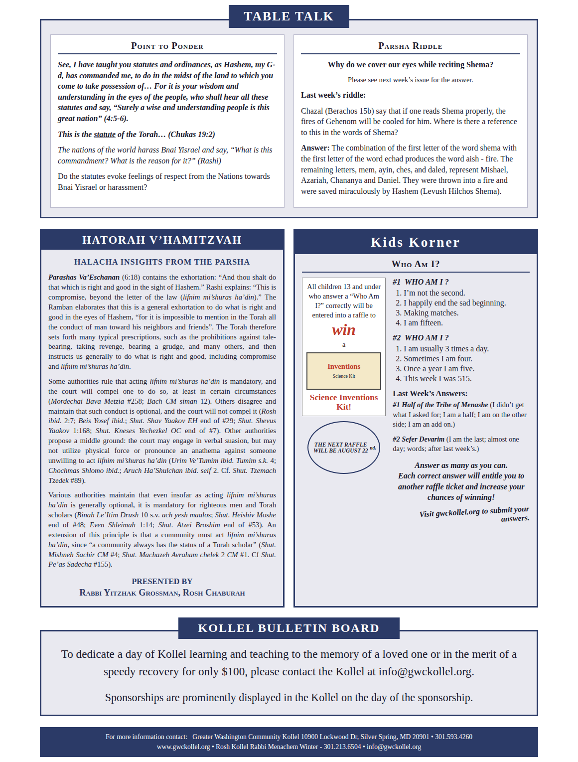TABLE TALK
Point to Ponder
See, I have taught you statutes and ordinances, as Hashem, my G-d, has commanded me, to do in the midst of the land to which you come to take possession of… For it is your wisdom and understanding in the eyes of the people, who shall hear all these statutes and say, “Surely a wise and understanding people is this great nation” (4:5-6).
This is the statute of the Torah… (Chukas 19:2)
The nations of the world harass Bnai Yisrael and say, “What is this commandment? What is the reason for it?” (Rashi)
Do the statutes evoke feelings of respect from the Nations towards Bnai Yisrael or harassment?
Parsha Riddle
Why do we cover our eyes while reciting Shema?
Please see next week’s issue for the answer.
Last week’s riddle:
Chazal (Berachos 15b) say that if one reads Shema properly, the fires of Gehenom will be cooled for him. Where is there a reference to this in the words of Shema?
Answer: The combination of the first letter of the word shema with the first letter of the word echad produces the word aish - fire. The remaining letters, mem, ayin, ches, and daled, represent Mishael, Azariah, Chananya and Daniel. They were thrown into a fire and were saved miraculously by Hashem (Levush Hilchos Shema).
HATORAH V’HAMITZVAH
HALACHA INSIGHTS FROM THE PARSHA
Parashas Va’Eschanan (6:18) contains the exhortation: “And thou shalt do that which is right and good in the sight of Hashem.” Rashi explains: “This is compromise, beyond the letter of the law (lifnim mi’shuras ha’din).” The Ramban elaborates that this is a general exhortation to do what is right and good in the eyes of Hashem, “for it is impossible to mention in the Torah all the conduct of man toward his neighbors and friends”. The Torah therefore sets forth many typical prescriptions, such as the prohibitions against tale-bearing, taking revenge, bearing a grudge, and many others, and then instructs us generally to do what is right and good, including compromise and lifnim mi’shuras ha’din.
Some authorities rule that acting lifnim mi’shuras ha’din is mandatory, and the court will compel one to do so, at least in certain circumstances (Mordechai Bava Metzia #258; Bach CM siman 12). Others disagree and maintain that such conduct is optional, and the court will not compel it (Rosh ibid. 2:7; Beis Yosef ibid.; Shut. Shav Yaakov EH end of #29; Shut. Shevus Yaakov 1:168; Shut. Kneses Yechezkel OC end of #7). Other authorities propose a middle ground: the court may engage in verbal suasion, but may not utilize physical force or pronounce an anathema against someone unwilling to act lifnim mi’shuras ha’din (Urim Ve’Tumim ibid. Tumim s.k. 4; Chochmas Shlomo ibid.; Aruch Ha’Shulchan ibid. seif 2. Cf. Shut. Tzemach Tzedek #89).
Various authorities maintain that even insofar as acting lifnim mi’shuras ha’din is generally optional, it is mandatory for righteous men and Torah scholars (Binah Le’Itim Drush 10 s.v. ach yesh maalos; Shut. Heishiv Moshe end of #48; Even Shleimah 1:14; Shut. Atzei Broshim end of #53). An extension of this principle is that a community must act lifnim mi’shuras ha’din, since “a community always has the status of a Torah scholar” (Shut. Mishneh Sachir CM #4; Shut. Machazeh Avraham chelek 2 CM #1. Cf Shut. Pe’as Sadecha #155).
PRESENTED BY
Rabbi Yitzhak Grossman, Rosh Chaburah
Kids Korner
Who Am I?
All children 13 and under who answer a “Who Am I?” correctly will be entered into a raffle to
win
a
Inventions
Science Kit
Science Inventions Kit!
THE NEXT RAFFLE WILL BE AUGUST 22nd.
#1 WHO AM I ?
I’m not the second.
I happily end the sad beginning.
Making matches.
I am fifteen.
#2 WHO AM I ?
I am usually 3 times a day.
Sometimes I am four.
Once a year I am five.
This week I was 515.
Last Week’s Answers:
#1 Half of the Tribe of Menashe (I didn’t get what I asked for; I am a half; I am on the other side; I am an add on.)
#2 Sefer Devarim (I am the last; almost one day; words; after last week’s.)
Answer as many as you can.
Each correct answer will entitle you to another raffle ticket and increase your chances of winning!
Visit gwckollel.org to submit your answers.
KOLLEL BULLETIN BOARD
To dedicate a day of Kollel learning and teaching to the memory of a loved one or in the merit of a speedy recovery for only $100, please contact the Kollel at info@gwckollel.org. Sponsorships are prominently displayed in the Kollel on the day of the sponsorship.
For more information contact: Greater Washington Community Kollel 10900 Lockwood Dr, Silver Spring, MD 20901 • 301.593.4260
www.gwckollel.org • Rosh Kollel Rabbi Menachem Winter - 301.213.6504 • info@gwckollel.org